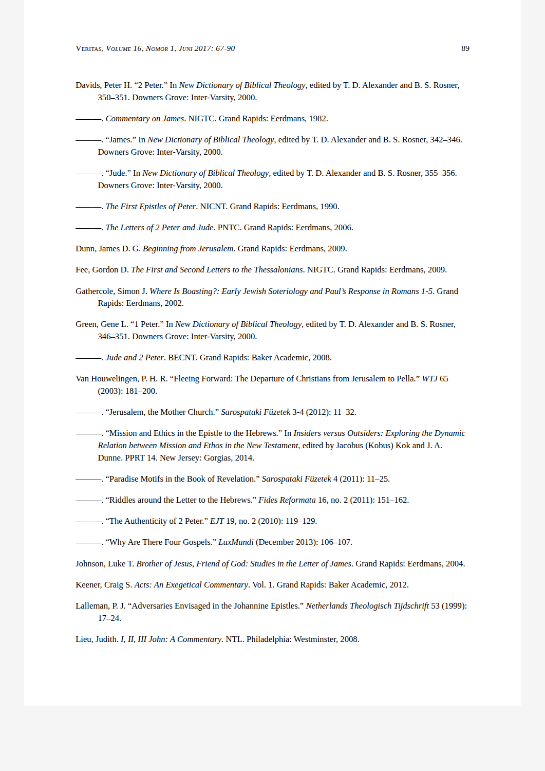Veritas, Volume 16, Nomor 1, Juni 2017: 67-90 89
Davids, Peter H. “2 Peter.” In New Dictionary of Biblical Theology, edited by T. D. Alexander and B. S. Rosner, 350–351. Downers Grove: Inter-Varsity, 2000.
———. Commentary on James. NIGTC. Grand Rapids: Eerdmans, 1982.
———. “James.” In New Dictionary of Biblical Theology, edited by T. D. Alexander and B. S. Rosner, 342–346. Downers Grove: Inter-Varsity, 2000.
———. “Jude.” In New Dictionary of Biblical Theology, edited by T. D. Alexander and B. S. Rosner, 355–356. Downers Grove: Inter-Varsity, 2000.
———. The First Epistles of Peter. NICNT. Grand Rapids: Eerdmans, 1990.
———. The Letters of 2 Peter and Jude. PNTC. Grand Rapids: Eerdmans, 2006.
Dunn, James D. G. Beginning from Jerusalem. Grand Rapids: Eerdmans, 2009.
Fee, Gordon D. The First and Second Letters to the Thessalonians. NIGTC. Grand Rapids: Eerdmans, 2009.
Gathercole, Simon J. Where Is Boasting?: Early Jewish Soteriology and Paul’s Response in Romans 1-5. Grand Rapids: Eerdmans, 2002.
Green, Gene L. “1 Peter.” In New Dictionary of Biblical Theology, edited by T. D. Alexander and B. S. Rosner, 346–351. Downers Grove: Inter-Varsity, 2000.
———. Jude and 2 Peter. BECNT. Grand Rapids: Baker Academic, 2008.
Van Houwelingen, P. H. R. “Fleeing Forward: The Departure of Christians from Jerusalem to Pella.” WTJ 65 (2003): 181–200.
———. “Jerusalem, the Mother Church.” Sarospataki Füzetek 3-4 (2012): 11–32.
———. “Mission and Ethics in the Epistle to the Hebrews.” In Insiders versus Outsiders: Exploring the Dynamic Relation between Mission and Ethos in the New Testament, edited by Jacobus (Kobus) Kok and J. A. Dunne. PPRT 14. New Jersey: Gorgias, 2014.
———. “Paradise Motifs in the Book of Revelation.” Sarospataki Füzetek 4 (2011): 11–25.
———. “Riddles around the Letter to the Hebrews.” Fides Reformata 16, no. 2 (2011): 151–162.
———. “The Authenticity of 2 Peter.” EJT 19, no. 2 (2010): 119–129.
———. “Why Are There Four Gospels.” LuxMundi (December 2013): 106–107.
Johnson, Luke T. Brother of Jesus, Friend of God: Studies in the Letter of James. Grand Rapids: Eerdmans, 2004.
Keener, Craig S. Acts: An Exegetical Commentary. Vol. 1. Grand Rapids: Baker Academic, 2012.
Lalleman, P. J. “Adversaries Envisaged in the Johannine Epistles.” Netherlands Theologisch Tijdschrift 53 (1999): 17–24.
Lieu, Judith. I, II, III John: A Commentary. NTL. Philadelphia: Westminster, 2008.